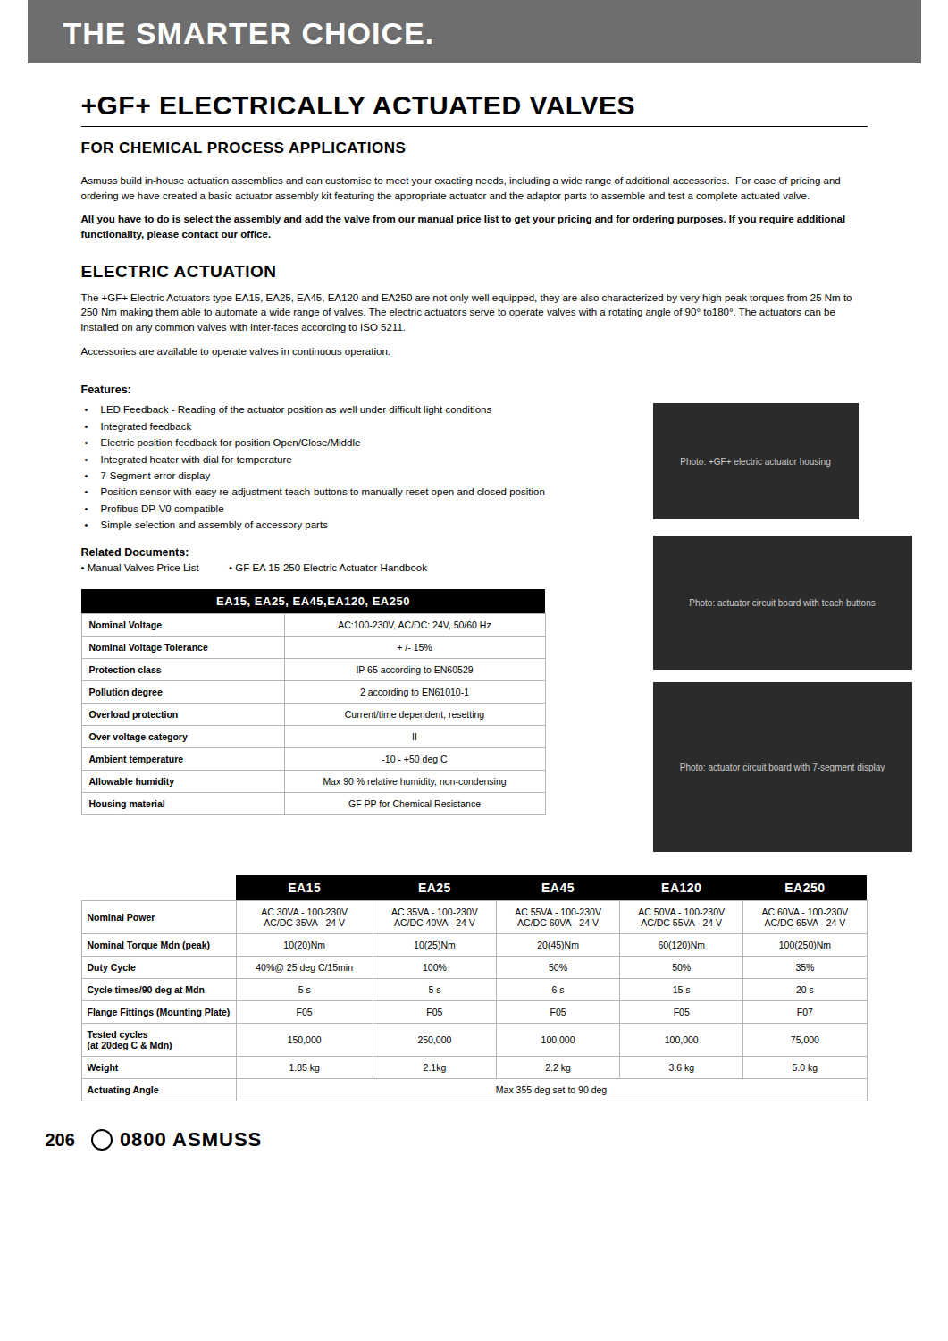THE SMARTER CHOICE.
+GF+ ELECTRICALLY ACTUATED VALVES
FOR CHEMICAL PROCESS APPLICATIONS
Asmuss build in-house actuation assemblies and can customise to meet your exacting needs, including a wide range of additional accessories. For ease of pricing and ordering we have created a basic actuator assembly kit featuring the appropriate actuator and the adaptor parts to assemble and test a complete actuated valve.
All you have to do is select the assembly and add the valve from our manual price list to get your pricing and for ordering purposes. If you require additional functionality, please contact our office.
ELECTRIC ACTUATION
The +GF+ Electric Actuators type EA15, EA25, EA45, EA120 and EA250 are not only well equipped, they are also characterized by very high peak torques from 25 Nm to 250 Nm making them able to automate a wide range of valves. The electric actuators serve to operate valves with a rotating angle of 90° to180°. The actuators can be installed on any common valves with inter-faces according to ISO 5211.
Accessories are available to operate valves in continuous operation.
Features:
LED Feedback - Reading of the actuator position as well under difficult light conditions
Integrated feedback
Electric position feedback for position Open/Close/Middle
Integrated heater with dial for temperature
7-Segment error display
Position sensor with easy re-adjustment teach-buttons to manually reset open and closed position
Profibus DP-V0 compatible
Simple selection and assembly of accessory parts
Related Documents:
• Manual Valves Price List • GF EA 15-250 Electric Actuator Handbook
| EA15, EA25, EA45,EA120, EA250 |
| --- |
| Nominal Voltage | AC:100-230V, AC/DC: 24V, 50/60 Hz |
| Nominal Voltage Tolerance | + /- 15% |
| Protection class | IP 65 according to EN60529 |
| Pollution degree | 2 according to EN61010-1 |
| Overload protection | Current/time dependent, resetting |
| Over voltage category | II |
| Ambient temperature | -10 - +50 deg C |
| Allowable humidity | Max 90 % relative humidity, non-condensing |
| Housing material | GF PP for Chemical Resistance |
Photo: +GF+ electric actuator housing
Photo: actuator circuit board with teach buttons
Photo: actuator circuit board with 7-segment display
| | EA15 | EA25 | EA45 | EA120 | EA250 |
| --- | --- | --- | --- | --- | --- |
| Nominal Power | AC 30VA - 100-230V AC/DC 35VA - 24 V | AC 35VA - 100-230V AC/DC 40VA - 24 V | AC 55VA - 100-230V AC/DC 60VA - 24 V | AC 50VA - 100-230V AC/DC 55VA - 24 V | AC 60VA - 100-230V AC/DC 65VA - 24 V |
| Nominal Torque Mdn (peak) | 10(20)Nm | 10(25)Nm | 20(45)Nm | 60(120)Nm | 100(250)Nm |
| Duty Cycle | 40%@ 25 deg C/15min | 100% | 50% | 50% | 35% |
| Cycle times/90 deg at Mdn | 5 s | 5 s | 6 s | 15 s | 20 s |
| Flange Fittings (Mounting Plate) | F05 | F05 | F05 | F05 | F07 |
| Tested cycles (at 20deg C & Mdn) | 150,000 | 250,000 | 100,000 | 100,000 | 75,000 |
| Weight | 1.85 kg | 2.1kg | 2.2 kg | 3.6 kg | 5.0 kg |
| Actuating Angle | Max 355 deg set to 90 deg |
206
0800 ASMUSS